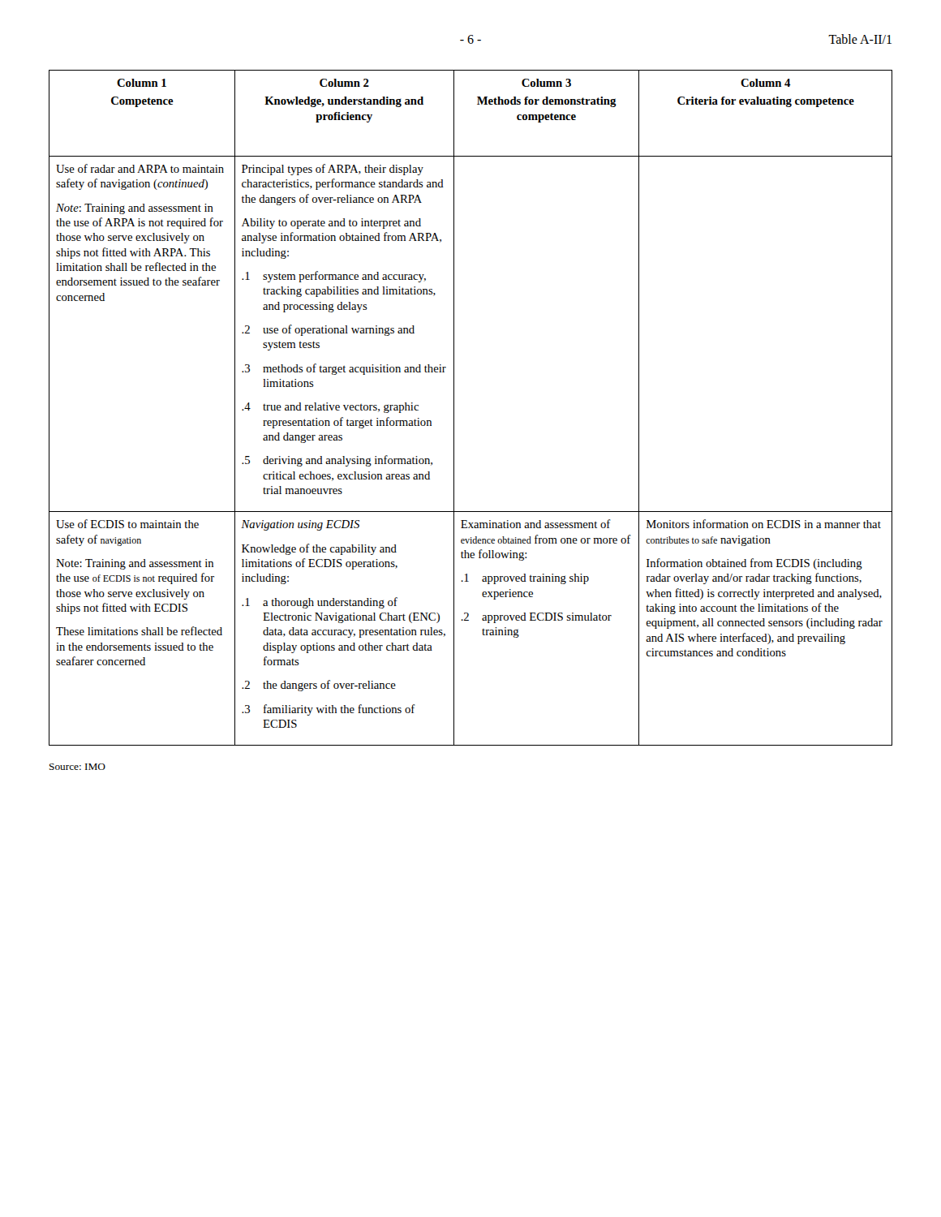- 6 - Table A-II/1
| Column 1 | Column 2 | Column 3 | Column 4 |
| --- | --- | --- | --- |
| Competence | Knowledge, understanding and proficiency | Methods for demonstrating competence | Criteria for evaluating competence |
| Use of radar and ARPA to maintain safety of navigation ( continued ) Note : Training and assessment in the use of ARPA is not required for those who serve exclusively on ships not fitted with ARPA. This limitation shall be reflected in the endorsement issued to the seafarer concerned | Principal types of ARPA, their display characteristics, performance standards and the dangers of over-reliance on ARPA Ability to operate and to interpret and analyse information obtained from ARPA, including: .1 system performance and accuracy, tracking capabilities and limitations, and processing delays .2 use of operational warnings and system tests .3 methods of target acquisition and their limitations .4 true and relative vectors, graphic representation of target information and danger areas .5 deriving and analysing information, critical echoes, exclusion areas and trial manoeuvres | | |
| Use of ECDIS to maintain the safety of navigation Note: Training and assessment in the use of ECDIS is not required for those who serve exclusively on ships not fitted with ECDIS These limitations shall be reflected in the endorsements issued to the seafarer concerned | Navigation using ECDIS Knowledge of the capability and limitations of ECDIS operations, including: .1 a thorough understanding of Electronic Navigational Chart (ENC) data, data accuracy, presentation rules, display options and other chart data formats .2 the dangers of over-reliance .3 familiarity with the functions of ECDIS | Examination and assessment of evidence obtained from one or more of the following: .1 approved training ship experience .2 approved ECDIS simulator training | Monitors information on ECDIS in a manner that contributes to safe navigation Information obtained from ECDIS (including radar overlay and/or radar tracking functions, when fitted) is correctly interpreted and analysed, taking into account the limitations of the equipment, all connected sensors (including radar and AIS where interfaced), and prevailing circumstances and conditions |
Source: IMO